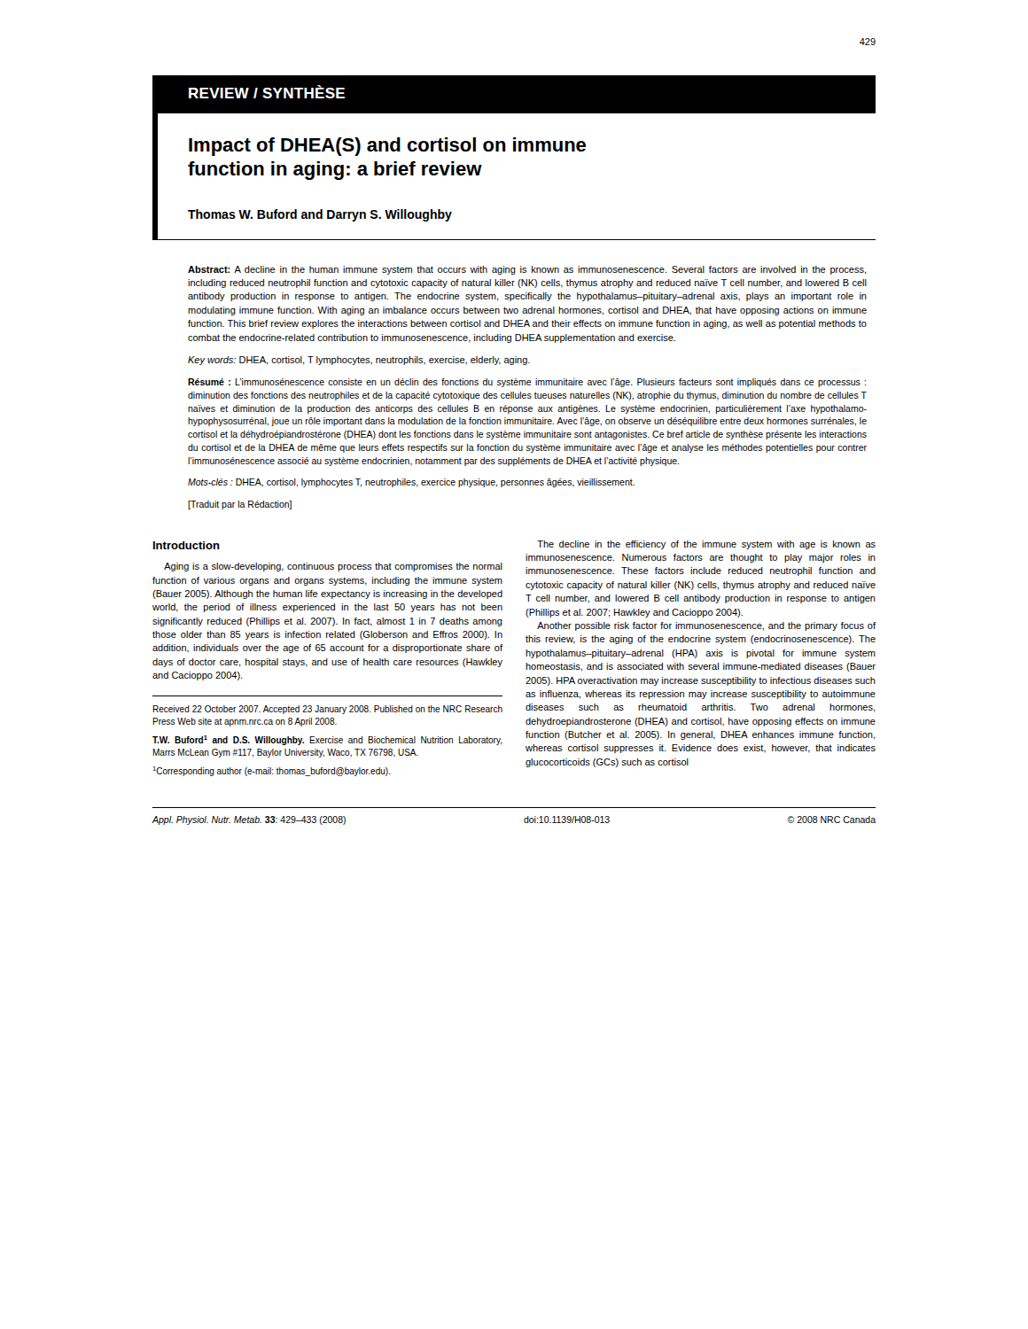429
REVIEW / SYNTHÈSE
Impact of DHEA(S) and cortisol on immune
function in aging: a brief review
Thomas W. Buford and Darryn S. Willoughby
Abstract: A decline in the human immune system that occurs with aging is known as immunosenescence. Several factors are involved in the process, including reduced neutrophil function and cytotoxic capacity of natural killer (NK) cells, thymus atrophy and reduced naïve T cell number, and lowered B cell antibody production in response to antigen. The endocrine system, specifically the hypothalamus–pituitary–adrenal axis, plays an important role in modulating immune function. With aging an imbalance occurs between two adrenal hormones, cortisol and DHEA, that have opposing actions on immune function. This brief review explores the interactions between cortisol and DHEA and their effects on immune function in aging, as well as potential methods to combat the endocrine-related contribution to immunosenescence, including DHEA supplementation and exercise.
Key words: DHEA, cortisol, T lymphocytes, neutrophils, exercise, elderly, aging.
Résumé : L’immunosénescence consiste en un déclin des fonctions du système immunitaire avec l’âge. Plusieurs facteurs sont impliqués dans ce processus : diminution des fonctions des neutrophiles et de la capacité cytotoxique des cellules tueuses naturelles (NK), atrophie du thymus, diminution du nombre de cellules T naïves et diminution de la production des anticorps des cellules B en réponse aux antigènes. Le système endocrinien, particulièrement l’axe hypothalamo-hypophysosurrénal, joue un rôle important dans la modulation de la fonction immunitaire. Avec l’âge, on observe un déséquilibre entre deux hormones surrénales, le cortisol et la déhydroépiandrostérone (DHEA) dont les fonctions dans le système immunitaire sont antagonistes. Ce bref article de synthèse présente les interactions du cortisol et de la DHEA de même que leurs effets respectifs sur la fonction du système immunitaire avec l’âge et analyse les méthodes potentielles pour contrer l’immunosénescence associé au système endocrinien, notamment par des suppléments de DHEA et l’activité physique.
Mots-clés : DHEA, cortisol, lymphocytes T, neutrophiles, exercice physique, personnes âgées, vieillissement.
[Traduit par la Rédaction]
Introduction
Aging is a slow-developing, continuous process that compromises the normal function of various organs and organs systems, including the immune system (Bauer 2005). Although the human life expectancy is increasing in the developed world, the period of illness experienced in the last 50 years has not been significantly reduced (Phillips et al. 2007). In fact, almost 1 in 7 deaths among those older than 85 years is infection related (Globerson and Effros 2000). In addition, individuals over the age of 65 account for a disproportionate share of days of doctor care, hospital stays, and use of health care resources (Hawkley and Cacioppo 2004).
Received 22 October 2007. Accepted 23 January 2008. Published on the NRC Research Press Web site at apnm.nrc.ca on 8 April 2008.
T.W. Buford1 and D.S. Willoughby. Exercise and Biochemical Nutrition Laboratory, Marrs McLean Gym #117, Baylor University, Waco, TX 76798, USA.
1Corresponding author (e-mail: thomas_buford@baylor.edu).
The decline in the efficiency of the immune system with age is known as immunosenescence. Numerous factors are thought to play major roles in immunosenescence. These factors include reduced neutrophil function and cytotoxic capacity of natural killer (NK) cells, thymus atrophy and reduced naïve T cell number, and lowered B cell antibody production in response to antigen (Phillips et al. 2007; Hawkley and Cacioppo 2004).
Another possible risk factor for immunosenescence, and the primary focus of this review, is the aging of the endocrine system (endocrinosenescence). The hypothalamus–pituitary–adrenal (HPA) axis is pivotal for immune system homeostasis, and is associated with several immune-mediated diseases (Bauer 2005). HPA overactivation may increase susceptibility to infectious diseases such as influenza, whereas its repression may increase susceptibility to autoimmune diseases such as rheumatoid arthritis. Two adrenal hormones, dehydroepiandrosterone (DHEA) and cortisol, have opposing effects on immune function (Butcher et al. 2005). In general, DHEA enhances immune function, whereas cortisol suppresses it. Evidence does exist, however, that indicates glucocorticoids (GCs) such as cortisol
Appl. Physiol. Nutr. Metab. 33: 429–433 (2008) doi:10.1139/H08-013 © 2008 NRC Canada